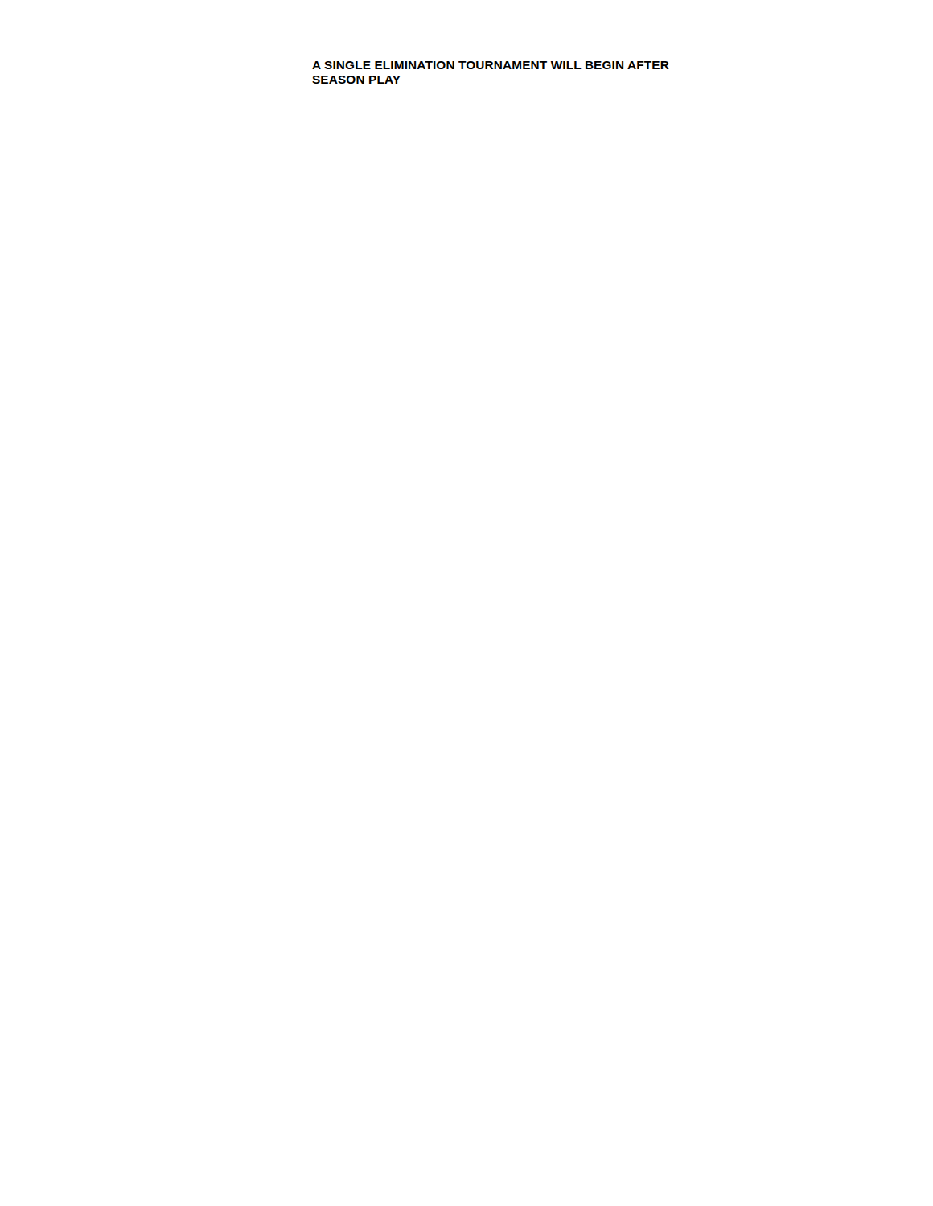A SINGLE ELIMINATION TOURNAMENT WILL BEGIN AFTER SEASON PLAY